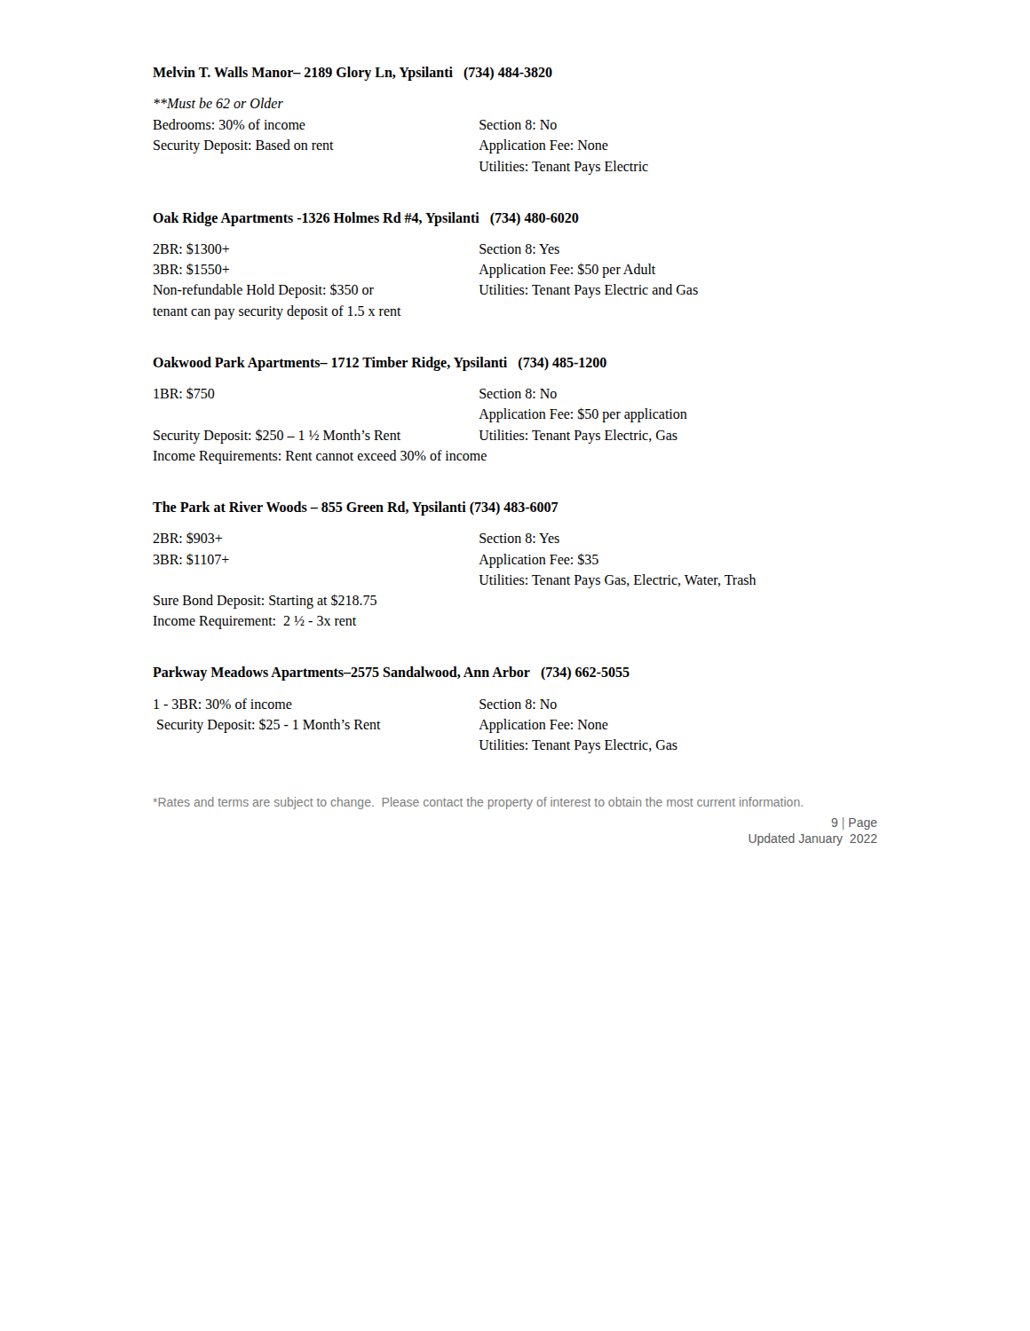Melvin T. Walls Manor– 2189 Glory Ln, Ypsilanti (734) 484-3820
**Must be 62 or Older
| Bedrooms: 30% of income | Section 8: No |
| Security Deposit: Based on rent | Application Fee: None |
| | Utilities: Tenant Pays Electric |
Oak Ridge Apartments -1326 Holmes Rd #4, Ypsilanti (734) 480-6020
| 2BR: $1300+ | Section 8: Yes |
| 3BR: $1550+ | Application Fee: $50 per Adult |
| Non-refundable Hold Deposit: $350 or | Utilities: Tenant Pays Electric and Gas |
| tenant can pay security deposit of 1.5 x rent | |
Oakwood Park Apartments– 1712 Timber Ridge, Ypsilanti (734) 485-1200
| 1BR: $750 | Section 8: No |
| | Application Fee: $50 per application |
| Security Deposit: $250 – 1 ½ Month’s Rent | Utilities: Tenant Pays Electric, Gas |
| Income Requirements: Rent cannot exceed 30% of income |
The Park at River Woods – 855 Green Rd, Ypsilanti (734) 483-6007
| 2BR: $903+ | Section 8: Yes |
| 3BR: $1107+ | Application Fee: $35 |
| | Utilities: Tenant Pays Gas, Electric, Water, Trash |
| Sure Bond Deposit: Starting at $218.75 | |
| Income Requirement: 2 ½ - 3x rent | |
Parkway Meadows Apartments–2575 Sandalwood, Ann Arbor (734) 662-5055
| 1 - 3BR: 30% of income | Section 8: No |
| Security Deposit: $25 - 1 Month’s Rent | Application Fee: None |
| | Utilities: Tenant Pays Electric, Gas |
*Rates and terms are subject to change. Please contact the property of interest to obtain the most current information.
9 | Page
Updated January 2022